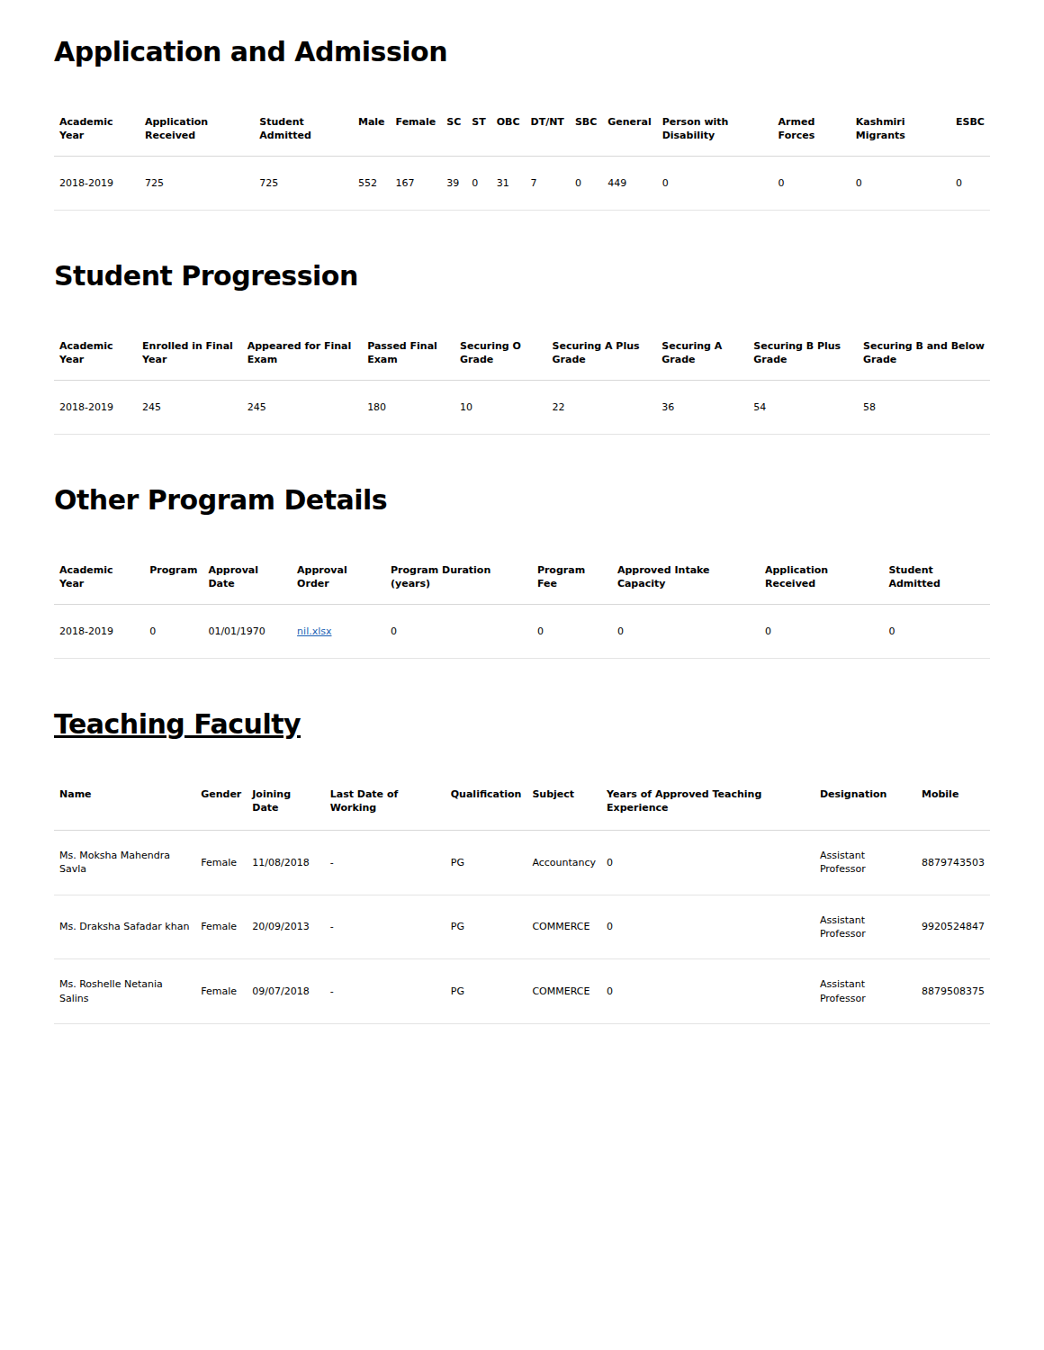Application and Admission
| Academic Year | Application Received | Student Admitted | Male | Female | SC | ST | OBC | DT/NT | SBC | General | Person with Disability | Armed Forces | Kashmiri Migrants | ESBC |
| --- | --- | --- | --- | --- | --- | --- | --- | --- | --- | --- | --- | --- | --- | --- |
| 2018-2019 | 725 | 725 | 552 | 167 | 39 | 0 | 31 | 7 | 0 | 449 | 0 | 0 | 0 | 0 |
Student Progression
| Academic Year | Enrolled in Final Year | Appeared for Final Exam | Passed Final Exam | Securing O Grade | Securing A Plus Grade | Securing A Grade | Securing B Plus Grade | Securing B and Below Grade |
| --- | --- | --- | --- | --- | --- | --- | --- | --- |
| 2018-2019 | 245 | 245 | 180 | 10 | 22 | 36 | 54 | 58 |
Other Program Details
| Academic Year | Program | Approval Date | Approval Order | Program Duration (years) | Program Fee | Approved Intake Capacity | Application Received | Student Admitted |
| --- | --- | --- | --- | --- | --- | --- | --- | --- |
| 2018-2019 | 0 | 01/01/1970 | nil.xlsx | 0 | 0 | 0 | 0 | 0 |
Teaching Faculty
| Name | Gender | Joining Date | Last Date of Working | Qualification | Subject | Years of Approved Teaching Experience | Designation | Mobile |
| --- | --- | --- | --- | --- | --- | --- | --- | --- |
| Ms. Moksha Mahendra Savla | Female | 11/08/2018 | - | PG | Accountancy | 0 | Assistant Professor | 8879743503 |
| Ms. Draksha Safadar khan | Female | 20/09/2013 | - | PG | COMMERCE | 0 | Assistant Professor | 9920524847 |
| Ms. Roshelle Netania Salins | Female | 09/07/2018 | - | PG | COMMERCE | 0 | Assistant Professor | 8879508375 |